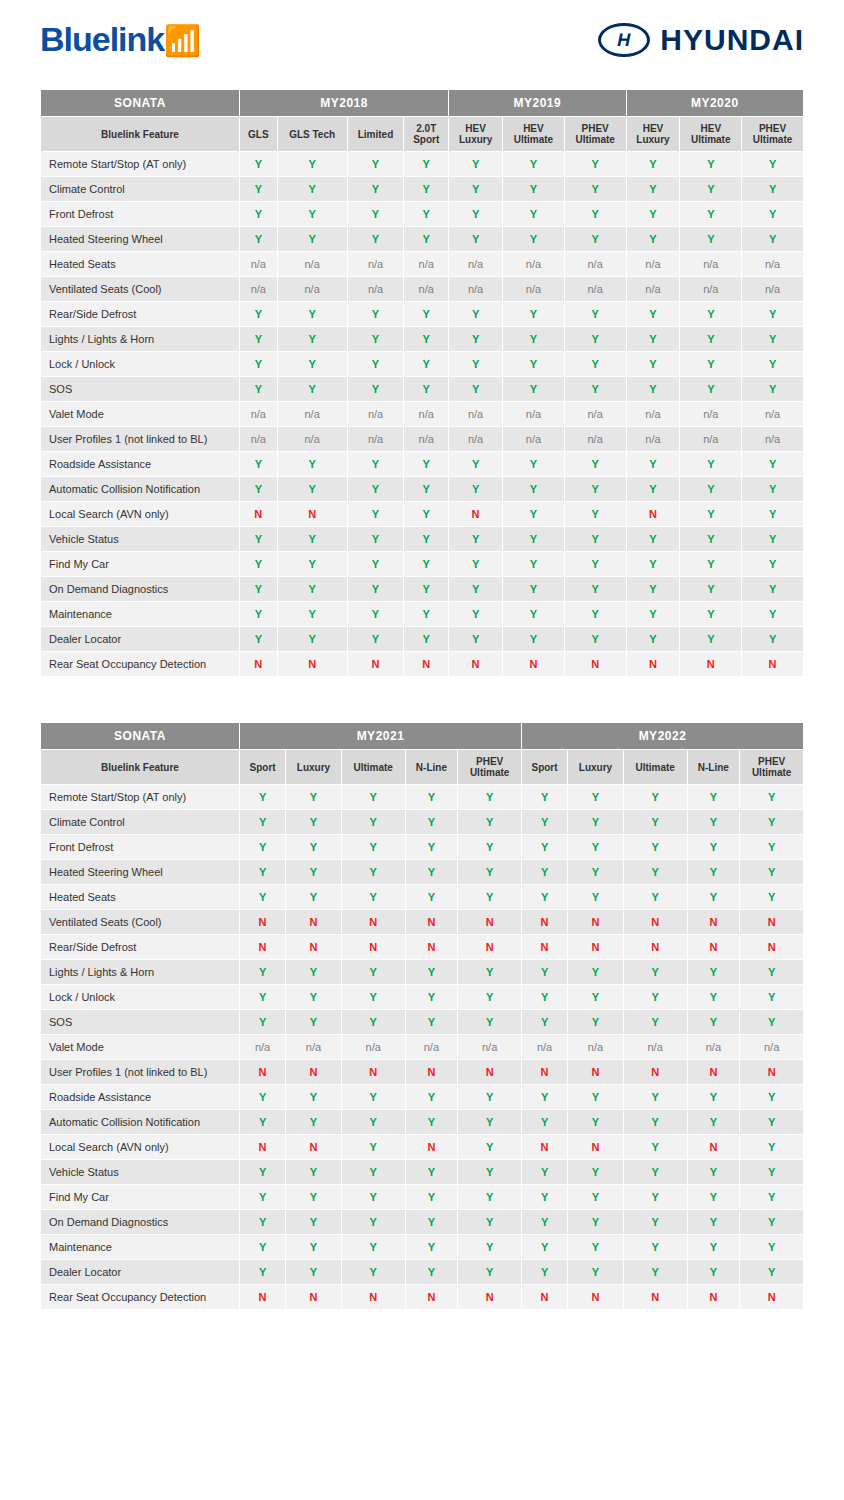Bluelink📶
HYUNDAI
| SONATA | MY2018 | MY2019 | MY2020 |
| --- | --- | --- | --- |
| Bluelink Feature | GLS | GLS Tech | Limited | 2.0T Sport | HEV Luxury | HEV Ultimate | PHEV Ultimate | HEV Luxury | HEV Ultimate | PHEV Ultimate |
| Remote Start/Stop (AT only) | Y | Y | Y | Y | Y | Y | Y | Y | Y | Y |
| Climate Control | Y | Y | Y | Y | Y | Y | Y | Y | Y | Y |
| Front Defrost | Y | Y | Y | Y | Y | Y | Y | Y | Y | Y |
| Heated Steering Wheel | Y | Y | Y | Y | Y | Y | Y | Y | Y | Y |
| Heated Seats | n/a | n/a | n/a | n/a | n/a | n/a | n/a | n/a | n/a | n/a |
| Ventilated Seats (Cool) | n/a | n/a | n/a | n/a | n/a | n/a | n/a | n/a | n/a | n/a |
| Rear/Side Defrost | Y | Y | Y | Y | Y | Y | Y | Y | Y | Y |
| Lights / Lights & Horn | Y | Y | Y | Y | Y | Y | Y | Y | Y | Y |
| Lock / Unlock | Y | Y | Y | Y | Y | Y | Y | Y | Y | Y |
| SOS | Y | Y | Y | Y | Y | Y | Y | Y | Y | Y |
| Valet Mode | n/a | n/a | n/a | n/a | n/a | n/a | n/a | n/a | n/a | n/a |
| User Profiles 1 (not linked to BL) | n/a | n/a | n/a | n/a | n/a | n/a | n/a | n/a | n/a | n/a |
| Roadside Assistance | Y | Y | Y | Y | Y | Y | Y | Y | Y | Y |
| Automatic Collision Notification | Y | Y | Y | Y | Y | Y | Y | Y | Y | Y |
| Local Search (AVN only) | N | N | Y | Y | N | Y | Y | N | Y | Y |
| Vehicle Status | Y | Y | Y | Y | Y | Y | Y | Y | Y | Y |
| Find My Car | Y | Y | Y | Y | Y | Y | Y | Y | Y | Y |
| On Demand Diagnostics | Y | Y | Y | Y | Y | Y | Y | Y | Y | Y |
| Maintenance | Y | Y | Y | Y | Y | Y | Y | Y | Y | Y |
| Dealer Locator | Y | Y | Y | Y | Y | Y | Y | Y | Y | Y |
| Rear Seat Occupancy Detection | N | N | N | N | N | N | N | N | N | N |
| SONATA | MY2021 | MY2022 |
| --- | --- | --- |
| Bluelink Feature | Sport | Luxury | Ultimate | N-Line | PHEV Ultimate | Sport | Luxury | Ultimate | N-Line | PHEV Ultimate |
| Remote Start/Stop (AT only) | Y | Y | Y | Y | Y | Y | Y | Y | Y | Y |
| Climate Control | Y | Y | Y | Y | Y | Y | Y | Y | Y | Y |
| Front Defrost | Y | Y | Y | Y | Y | Y | Y | Y | Y | Y |
| Heated Steering Wheel | Y | Y | Y | Y | Y | Y | Y | Y | Y | Y |
| Heated Seats | Y | Y | Y | Y | Y | Y | Y | Y | Y | Y |
| Ventilated Seats (Cool) | N | N | N | N | N | N | N | N | N | N |
| Rear/Side Defrost | N | N | N | N | N | N | N | N | N | N |
| Lights / Lights & Horn | Y | Y | Y | Y | Y | Y | Y | Y | Y | Y |
| Lock / Unlock | Y | Y | Y | Y | Y | Y | Y | Y | Y | Y |
| SOS | Y | Y | Y | Y | Y | Y | Y | Y | Y | Y |
| Valet Mode | n/a | n/a | n/a | n/a | n/a | n/a | n/a | n/a | n/a | n/a |
| User Profiles 1 (not linked to BL) | N | N | N | N | N | N | N | N | N | N |
| Roadside Assistance | Y | Y | Y | Y | Y | Y | Y | Y | Y | Y |
| Automatic Collision Notification | Y | Y | Y | Y | Y | Y | Y | Y | Y | Y |
| Local Search (AVN only) | N | N | Y | N | Y | N | N | Y | N | Y |
| Vehicle Status | Y | Y | Y | Y | Y | Y | Y | Y | Y | Y |
| Find My Car | Y | Y | Y | Y | Y | Y | Y | Y | Y | Y |
| On Demand Diagnostics | Y | Y | Y | Y | Y | Y | Y | Y | Y | Y |
| Maintenance | Y | Y | Y | Y | Y | Y | Y | Y | Y | Y |
| Dealer Locator | Y | Y | Y | Y | Y | Y | Y | Y | Y | Y |
| Rear Seat Occupancy Detection | N | N | N | N | N | N | N | N | N | N |